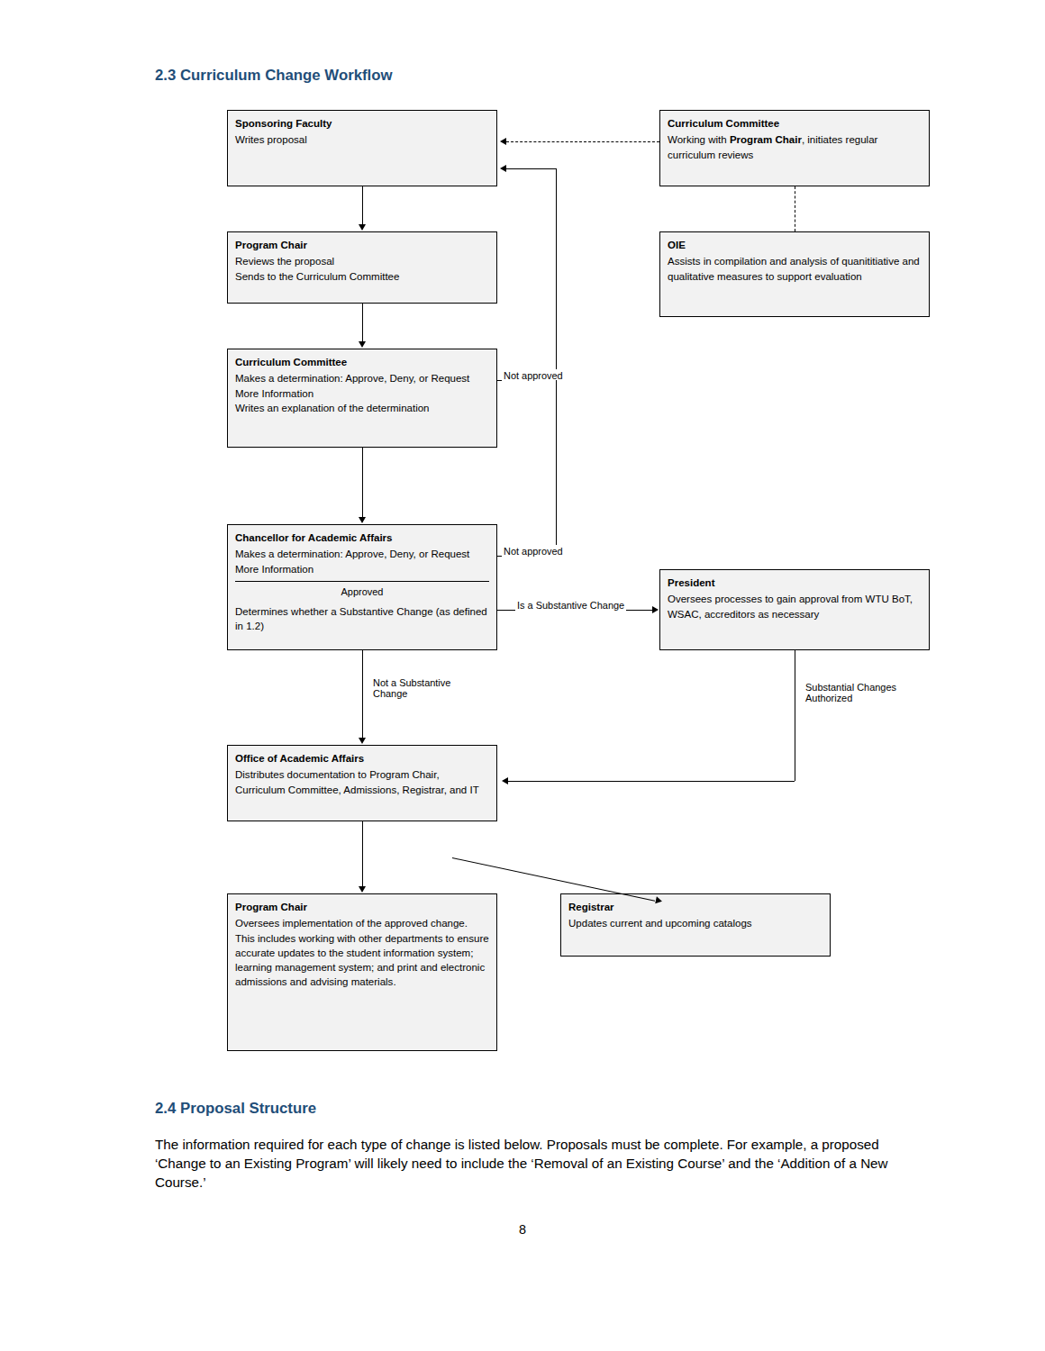2.3 Curriculum Change Workflow
Sponsoring Faculty
Writes proposal
Curriculum Committee
Working with Program Chair, initiates regular curriculum reviews
Program Chair
Reviews the proposal
Sends to the Curriculum Committee
OIE
Assists in compilation and analysis of quanititiative and qualitative measures to support evaluation
Curriculum Committee
Makes a determination: Approve, Deny, or Request More Information
Writes an explanation of the determination
Chancellor for Academic Affairs
Makes a determination: Approve, Deny, or Request More Information
Approved
Determines whether a Substantive Change (as defined in 1.2)
President
Oversees processes to gain approval from WTU BoT, WSAC, accreditors as necessary
Office of Academic Affairs
Distributes documentation to Program Chair, Curriculum Committee, Admissions, Registrar, and IT
Program Chair
Oversees implementation of the approved change. This includes working with other departments to ensure accurate updates to the student information system; learning management system; and print and electronic admissions and advising materials.
Registrar
Updates current and upcoming catalogs
Not approved
Not approved
Is a Substantive Change
Not a Substantive
Change
Substantial Changes
Authorized
2.4 Proposal Structure
The information required for each type of change is listed below. Proposals must be complete. For example, a proposed ‘Change to an Existing Program’ will likely need to include the ‘Removal of an Existing Course’ and the ‘Addition of a New Course.’
8